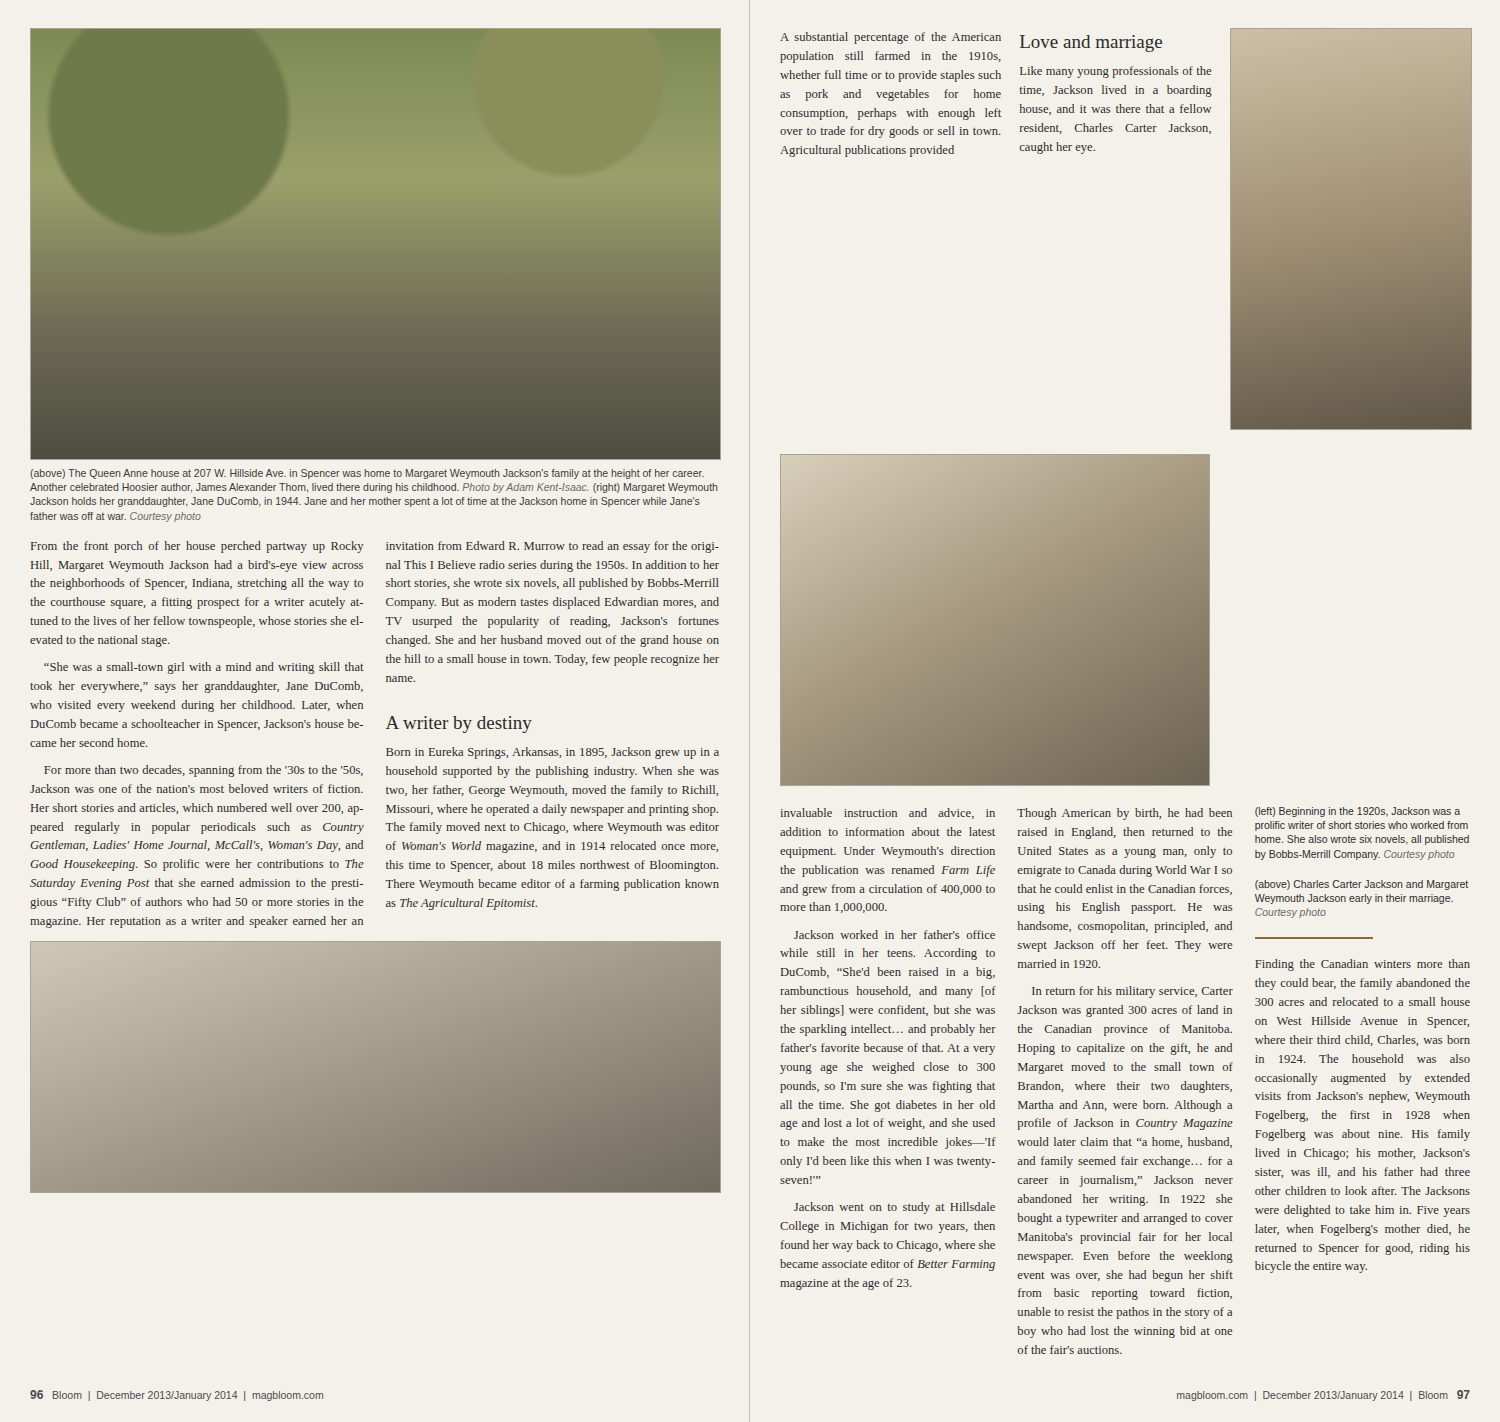(above) The Queen Anne house at 207 W. Hillside Ave. in Spencer was home to Margaret Weymouth Jackson's family at the height of her career. Another celebrated Hoosier author, James Alexander Thom, lived there during his childhood. Photo by Adam Kent-Isaac. (right) Margaret Weymouth Jackson holds her granddaughter, Jane DuComb, in 1944. Jane and her mother spent a lot of time at the Jackson home in Spencer while Jane's father was off at war. Courtesy photo
From the front porch of her house perched partway up Rocky Hill, Margaret Weymouth Jackson had a bird's-eye view across the neighborhoods of Spencer, Indiana, stretching all the way to the courthouse square, a fitting prospect for a writer acutely attuned to the lives of her fellow townspeople, whose stories she elevated to the national stage.
“She was a small-town girl with a mind and writing skill that took her everywhere,” says her granddaughter, Jane DuComb, who visited every weekend during her childhood. Later, when DuComb became a schoolteacher in Spencer, Jackson's house became her second home.
For more than two decades, spanning from the '30s to the '50s, Jackson was one of the nation's most beloved writers of fiction. Her short stories and articles, which numbered well over 200, appeared regularly in popular periodicals such as Country Gentleman, Ladies' Home Journal, McCall's, Woman's Day, and Good Housekeeping. So prolific were her contributions to The Saturday Evening Post that she earned admission to the prestigious “Fifty Club” of authors who had 50 or more stories in the magazine. Her reputation as a writer and speaker earned her an invitation from Edward R. Murrow to read an essay for the original This I Believe radio series during the 1950s. In addition to her short stories, she wrote six novels, all published by Bobbs-Merrill Company. But as modern tastes displaced Edwardian mores, and TV usurped the popularity of reading, Jackson's fortunes changed. She and her husband moved out of the grand house on the hill to a small house in town. Today, few people recognize her name.
A writer by destiny
Born in Eureka Springs, Arkansas, in 1895, Jackson grew up in a household supported by the publishing industry. When she was two, her father, George Weymouth, moved the family to Richill, Missouri, where he operated a daily newspaper and printing shop. The family moved next to Chicago, where Weymouth was editor of Woman's World magazine, and in 1914 relocated once more, this time to Spencer, about 18 miles northwest of Bloomington. There Weymouth became editor of a farming publication known as The Agricultural Epitomist.
96 Bloom | December 2013/January 2014 | magbloom.com
A substantial percentage of the American population still farmed in the 1910s, whether full time or to provide staples such as pork and vegetables for home consumption, perhaps with enough left over to trade for dry goods or sell in town. Agricultural publications provided
Love and marriage
Like many young professionals of the time, Jackson lived in a boarding house, and it was there that a fellow resident, Charles Carter Jackson, caught her eye.
invaluable instruction and advice, in addition to information about the latest equipment. Under Weymouth's direction the publication was renamed Farm Life and grew from a circulation of 400,000 to more than 1,000,000.
Jackson worked in her father's office while still in her teens. According to DuComb, “She'd been raised in a big, rambunctious household, and many [of her siblings] were confident, but she was the sparkling intellect… and probably her father's favorite because of that. At a very young age she weighed close to 300 pounds, so I'm sure she was fighting that all the time. She got diabetes in her old age and lost a lot of weight, and she used to make the most incredible jokes—'If only I'd been like this when I was twenty-seven!'”
Jackson went on to study at Hillsdale College in Michigan for two years, then found her way back to Chicago, where she became associate editor of Better Farming magazine at the age of 23.
Though American by birth, he had been raised in England, then returned to the United States as a young man, only to emigrate to Canada during World War I so that he could enlist in the Canadian forces, using his English passport. He was handsome, cosmopolitan, principled, and swept Jackson off her feet. They were married in 1920.
In return for his military service, Carter Jackson was granted 300 acres of land in the Canadian province of Manitoba. Hoping to capitalize on the gift, he and Margaret moved to the small town of Brandon, where their two daughters, Martha and Ann, were born. Although a profile of Jackson in Country Magazine would later claim that “a home, husband, and family seemed fair exchange… for a career in journalism,” Jackson never abandoned her writing. In 1922 she bought a typewriter and arranged to cover Manitoba's provincial fair for her local newspaper. Even before the weeklong event was over, she had begun her shift from basic reporting toward fiction, unable to resist the pathos in the story of a boy who had lost the winning bid at one of the fair's auctions.
(left) Beginning in the 1920s, Jackson was a prolific writer of short stories who worked from home. She also wrote six novels, all published by Bobbs-Merrill Company. Courtesy photo
(above) Charles Carter Jackson and Margaret Weymouth Jackson early in their marriage. Courtesy photo
Finding the Canadian winters more than they could bear, the family abandoned the 300 acres and relocated to a small house on West Hillside Avenue in Spencer, where their third child, Charles, was born in 1924. The household was also occasionally augmented by extended visits from Jackson's nephew, Weymouth Fogelberg, the first in 1928 when Fogelberg was about nine. His family lived in Chicago; his mother, Jackson's sister, was ill, and his father had three other children to look after. The Jacksons were delighted to take him in. Five years later, when Fogelberg's mother died, he returned to Spencer for good, riding his bicycle the entire way.
magbloom.com | December 2013/January 2014 | Bloom 97